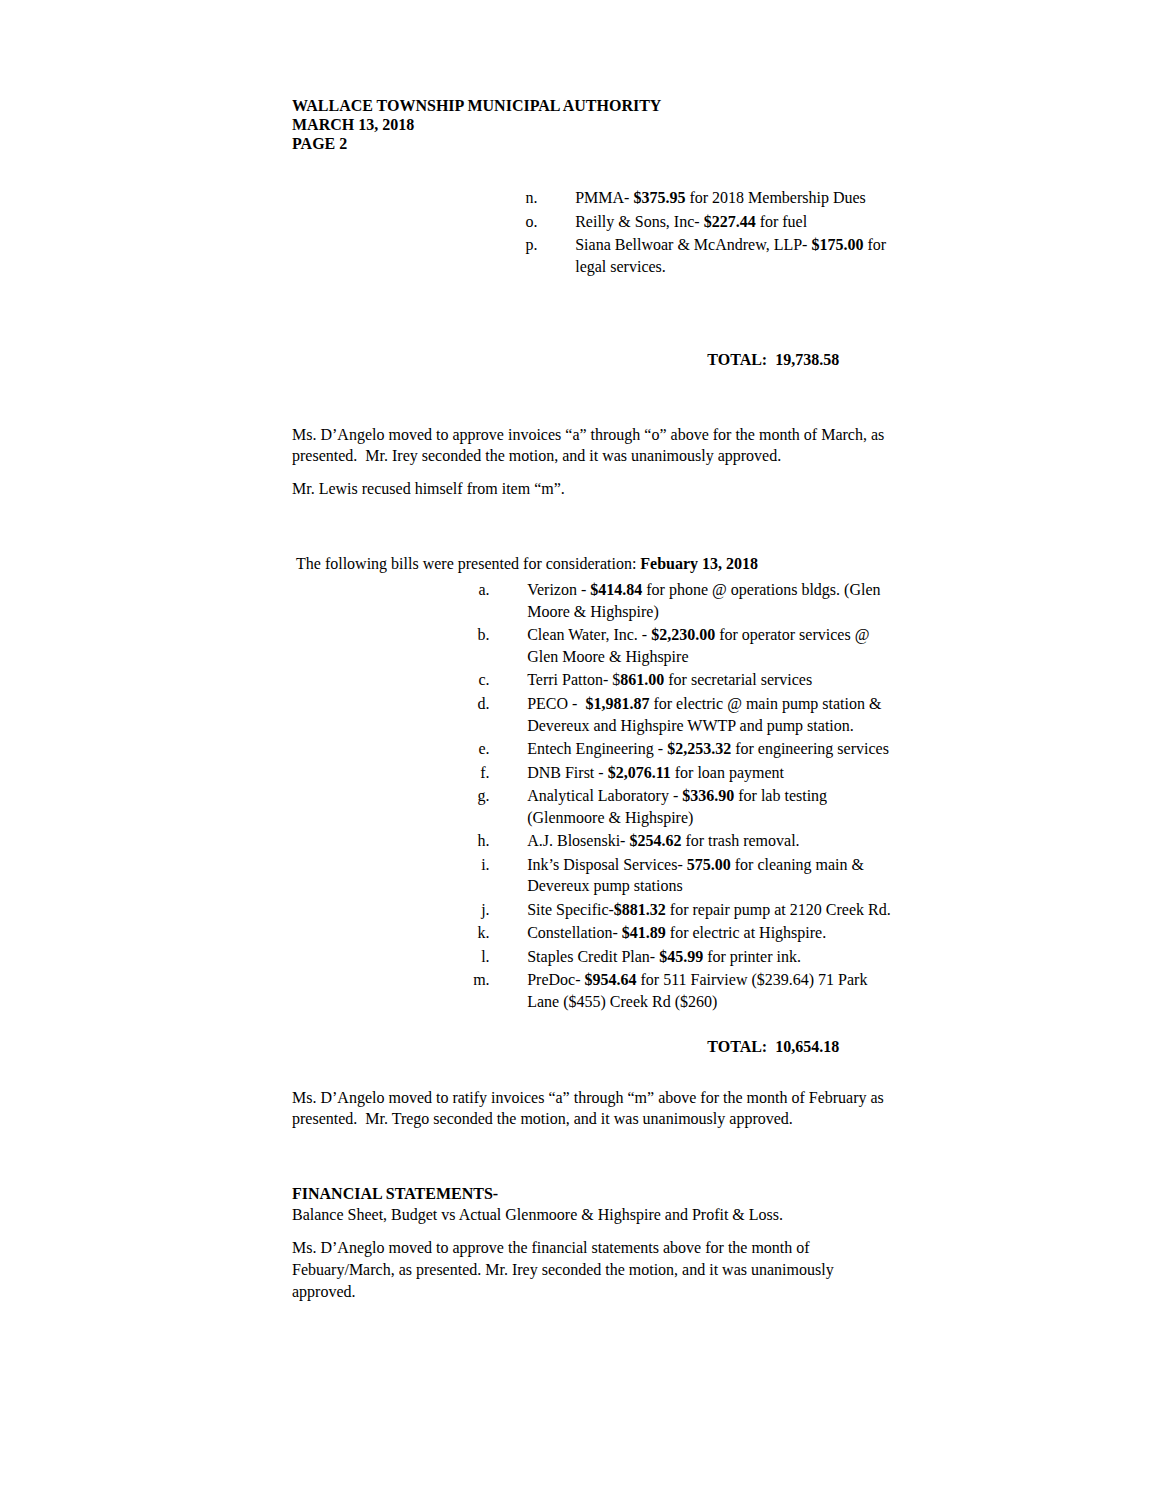WALLACE TOWNSHIP MUNICIPAL AUTHORITY
MARCH 13, 2018
PAGE 2
PMMA- $375.95 for 2018 Membership Dues
Reilly & Sons, Inc- $227.44 for fuel
Siana Bellwoar & McAndrew, LLP- $175.00 for legal services.
TOTAL: 19,738.58
Ms. D’Angelo moved to approve invoices “a” through “o” above for the month of March, as presented. Mr. Irey seconded the motion, and it was unanimously approved.
Mr. Lewis recused himself from item “m”.
The following bills were presented for consideration: Febuary 13, 2018
Verizon - $414.84 for phone @ operations bldgs. (Glen Moore & Highspire)
Clean Water, Inc. - $2,230.00 for operator services @ Glen Moore & Highspire
Terri Patton- $861.00 for secretarial services
PECO - $1,981.87 for electric @ main pump station & Devereux and Highspire WWTP and pump station.
Entech Engineering - $2,253.32 for engineering services
DNB First - $2,076.11 for loan payment
Analytical Laboratory - $336.90 for lab testing (Glenmoore & Highspire)
A.J. Blosenski- $254.62 for trash removal.
Ink’s Disposal Services- 575.00 for cleaning main & Devereux pump stations
Site Specific-$881.32 for repair pump at 2120 Creek Rd.
Constellation- $41.89 for electric at Highspire.
Staples Credit Plan- $45.99 for printer ink.
PreDoc- $954.64 for 511 Fairview ($239.64) 71 Park Lane ($455) Creek Rd ($260)
TOTAL: 10,654.18
Ms. D’Angelo moved to ratify invoices “a” through “m” above for the month of February as presented. Mr. Trego seconded the motion, and it was unanimously approved.
FINANCIAL STATEMENTS-
Balance Sheet, Budget vs Actual Glenmoore & Highspire and Profit & Loss.
Ms. D’Aneglo moved to approve the financial statements above for the month of Febuary/March, as presented. Mr. Irey seconded the motion, and it was unanimously approved.